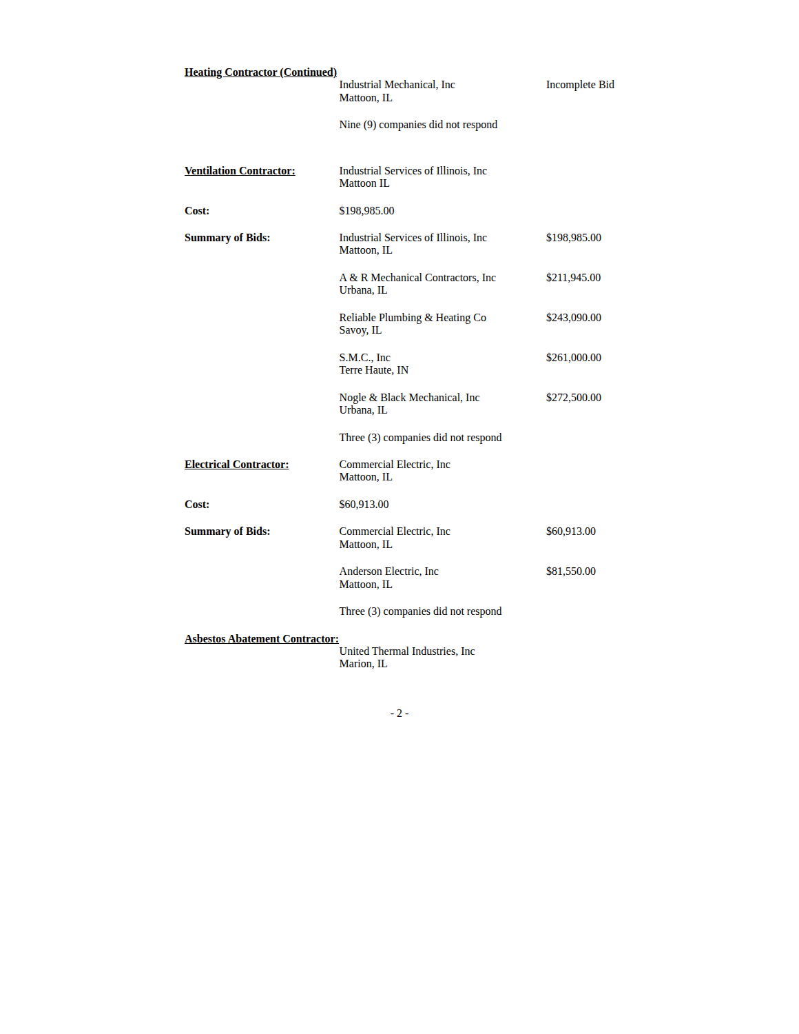| Heating Contractor (Continued) | | |
| | Industrial Mechanical, Inc Mattoon, IL | Incomplete Bid |
| | Nine (9) companies did not respond | |
| Ventilation Contractor: | Industrial Services of Illinois, Inc Mattoon IL | |
| Cost: | $198,985.00 | |
| Summary of Bids: | Industrial Services of Illinois, Inc Mattoon, IL | $198,985.00 |
| | A & R Mechanical Contractors, Inc Urbana, IL | $211,945.00 |
| | Reliable Plumbing & Heating Co Savoy, IL | $243,090.00 |
| | S.M.C., Inc Terre Haute, IN | $261,000.00 |
| | Nogle & Black Mechanical, Inc Urbana, IL | $272,500.00 |
| | Three (3) companies did not respond | |
| Electrical Contractor: | Commercial Electric, Inc Mattoon, IL | |
| Cost: | $60,913.00 | |
| Summary of Bids: | Commercial Electric, Inc Mattoon, IL | $60,913.00 |
| | Anderson Electric, Inc Mattoon, IL | $81,550.00 |
| | Three (3) companies did not respond | |
| Asbestos Abatement Contractor: | |
| | United Thermal Industries, Inc Marion, IL | |
- 2 -